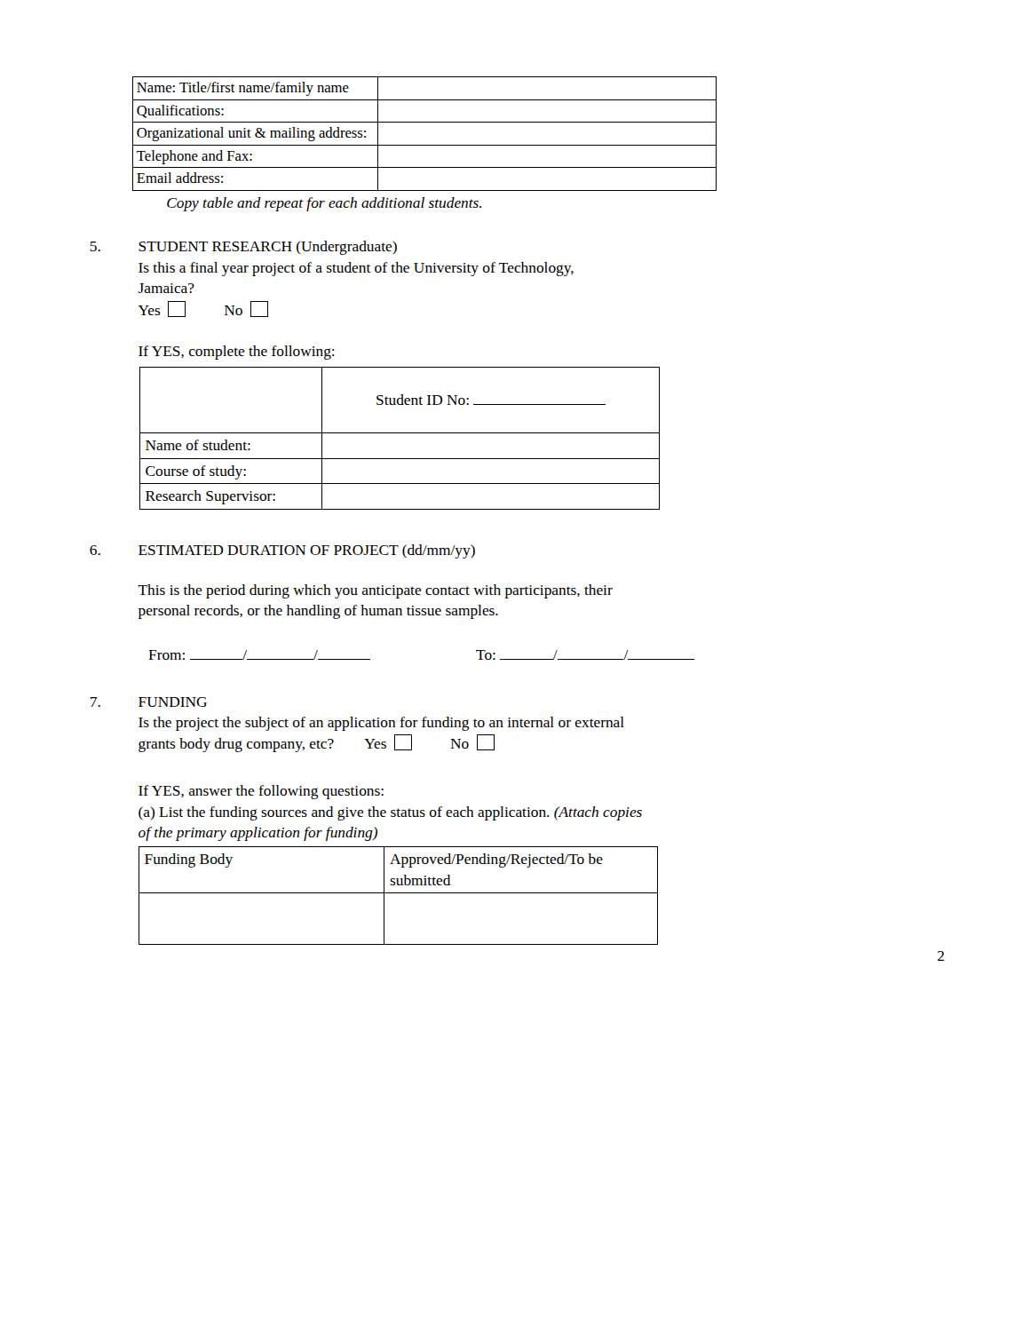| Name: Title/first name/family name | |
| Qualifications: | |
| Organizational unit & mailing address: | |
| Telephone and Fax: | |
| Email address: | |
Copy table and repeat for each additional students.
5.
STUDENT RESEARCH (Undergraduate)
Is this a final year project of a student of the University of Technology,
Jamaica?
Yes No
If YES, complete the following:
| | Student ID No: |
| Name of student: | |
| Course of study: | |
| Research Supervisor: | |
6.
ESTIMATED DURATION OF PROJECT (dd/mm/yy)
This is the period during which you anticipate contact with participants, their
personal records, or the handling of human tissue samples.
From: / / To: / /
7.
FUNDING
Is the project the subject of an application for funding to an internal or external
grants body drug company, etc? Yes No
If YES, answer the following questions:
(a) List the funding sources and give the status of each application. (Attach copies
of the primary application for funding)
| Funding Body | Approved/Pending/Rejected/To be submitted |
2